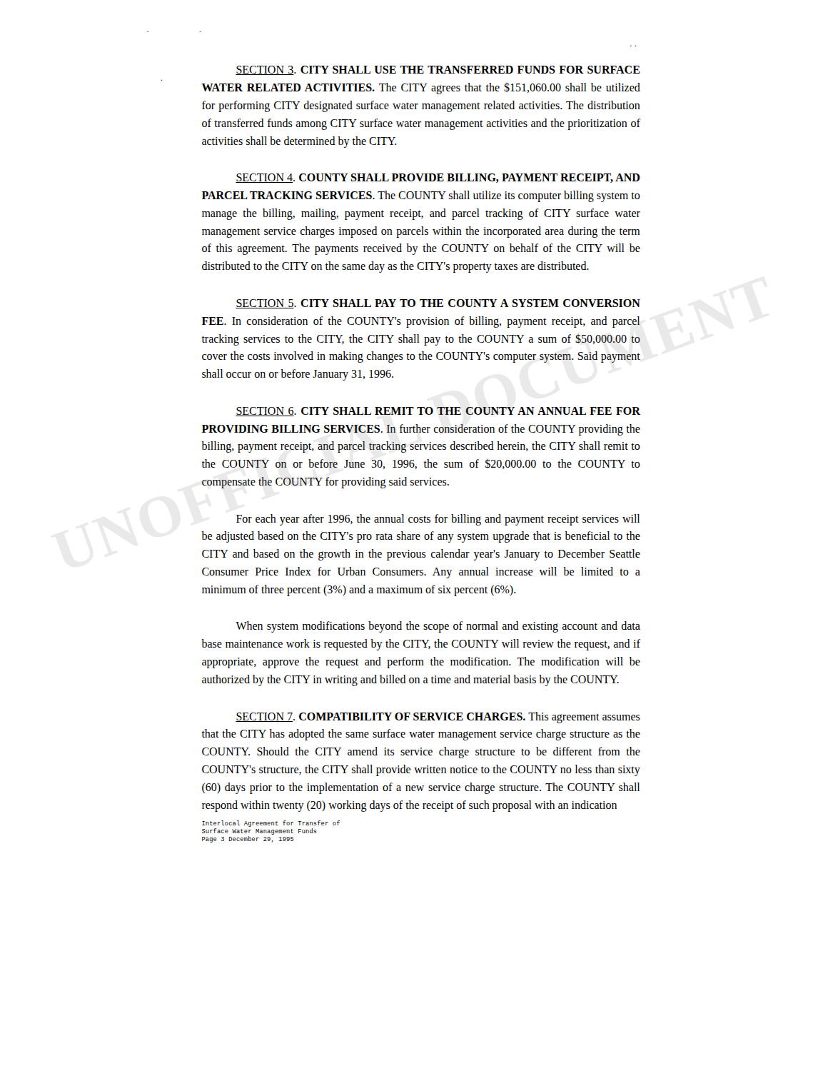. .
. .
.
UNOFFICIAL DOCUMENT
SECTION 3. CITY SHALL USE THE TRANSFERRED FUNDS FOR SURFACE WATER RELATED ACTIVITIES. The CITY agrees that the $151,060.00 shall be utilized for performing CITY designated surface water management related activities. The distribution of transferred funds among CITY surface water management activities and the prioritization of activities shall be determined by the CITY.
SECTION 4. COUNTY SHALL PROVIDE BILLING, PAYMENT RECEIPT, AND PARCEL TRACKING SERVICES. The COUNTY shall utilize its computer billing system to manage the billing, mailing, payment receipt, and parcel tracking of CITY surface water management service charges imposed on parcels within the incorporated area during the term of this agreement. The payments received by the COUNTY on behalf of the CITY will be distributed to the CITY on the same day as the CITY's property taxes are distributed.
SECTION 5. CITY SHALL PAY TO THE COUNTY A SYSTEM CONVERSION FEE. In consideration of the COUNTY's provision of billing, payment receipt, and parcel tracking services to the CITY, the CITY shall pay to the COUNTY a sum of $50,000.00 to cover the costs involved in making changes to the COUNTY's computer system. Said payment shall occur on or before January 31, 1996.
SECTION 6. CITY SHALL REMIT TO THE COUNTY AN ANNUAL FEE FOR PROVIDING BILLING SERVICES. In further consideration of the COUNTY providing the billing, payment receipt, and parcel tracking services described herein, the CITY shall remit to the COUNTY on or before June 30, 1996, the sum of $20,000.00 to the COUNTY to compensate the COUNTY for providing said services.
For each year after 1996, the annual costs for billing and payment receipt services will be adjusted based on the CITY's pro rata share of any system upgrade that is beneficial to the CITY and based on the growth in the previous calendar year's January to December Seattle Consumer Price Index for Urban Consumers. Any annual increase will be limited to a minimum of three percent (3%) and a maximum of six percent (6%).
When system modifications beyond the scope of normal and existing account and data base maintenance work is requested by the CITY, the COUNTY will review the request, and if appropriate, approve the request and perform the modification. The modification will be authorized by the CITY in writing and billed on a time and material basis by the COUNTY.
SECTION 7. COMPATIBILITY OF SERVICE CHARGES. This agreement assumes that the CITY has adopted the same surface water management service charge structure as the COUNTY. Should the CITY amend its service charge structure to be different from the COUNTY's structure, the CITY shall provide written notice to the COUNTY no less than sixty (60) days prior to the implementation of a new service charge structure. The COUNTY shall respond within twenty (20) working days of the receipt of such proposal with an indication
Interlocal Agreement for Transfer of
Surface Water Management Funds
Page 3 December 29, 1995